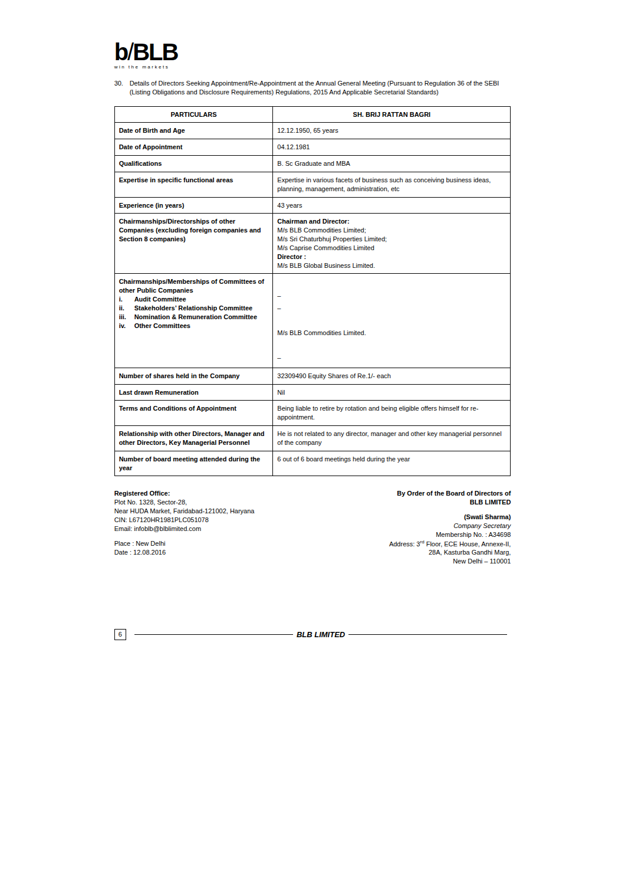b/BLB
win the markets
30.
Details of Directors Seeking Appointment/Re-Appointment at the Annual General Meeting (Pursuant to Regulation 36 of the SEBI (Listing Obligations and Disclosure Requirements) Regulations, 2015 And Applicable Secretarial Standards)
| PARTICULARS | SH. BRIJ RATTAN BAGRI |
| --- | --- |
| Date of Birth and Age | 12.12.1950, 65 years |
| Date of Appointment | 04.12.1981 |
| Qualifications | B. Sc Graduate and MBA |
| Expertise in specific functional areas | Expertise in various facets of business such as conceiving business ideas, planning, management, administration, etc |
| Experience (in years) | 43 years |
| Chairmanships/Directorships of other Companies (excluding foreign companies and Section 8 companies) | Chairman and Director: M/s BLB Commodities Limited; M/s Sri Chaturbhuj Properties Limited; M/s Caprise Commodities Limited Director : M/s BLB Global Business Limited. |
| Chairmanships/Memberships of Committees of other Public Companies i. Audit Committee ii. Stakeholders’ Relationship Committee iii. Nomination & Remuneration Committee iv. Other Committees | – – M/s BLB Commodities Limited. – |
| Number of shares held in the Company | 32309490 Equity Shares of Re.1/- each |
| Last drawn Remuneration | Nil |
| Terms and Conditions of Appointment | Being liable to retire by rotation and being eligible offers himself for re-appointment. |
| Relationship with other Directors, Manager and other Directors, Key Managerial Personnel | He is not related to any director, manager and other key managerial personnel of the company |
| Number of board meeting attended during the year | 6 out of 6 board meetings held during the year |
Registered Office:
Plot No. 1328, Sector-28,
Near HUDA Market, Faridabad-121002, Haryana
CIN: L67120HR1981PLC051078
Email: infoblb@blblimited.com
Place : New Delhi
Date : 12.08.2016
By Order of the Board of Directors of
BLB LIMITED
(Swati Sharma)
Company Secretary
Membership No. : A34698
Address: 3rd Floor, ECE House, Annexe-II,
28A, Kasturba Gandhi Marg,
New Delhi – 110001
6 BLB LIMITED